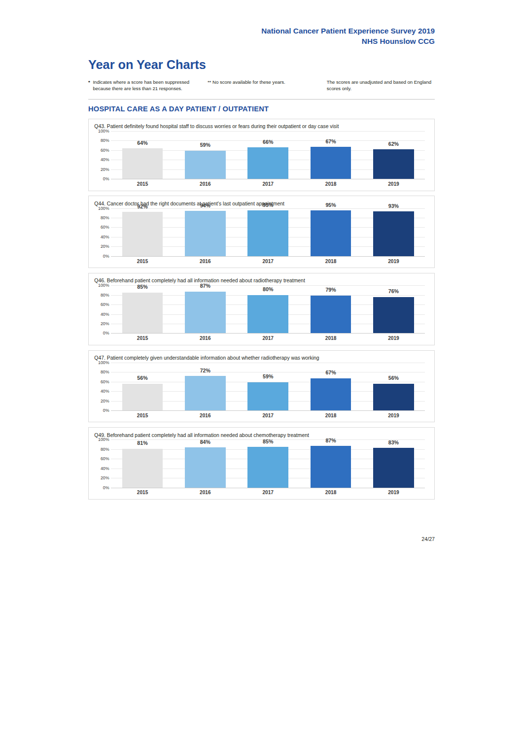National Cancer Patient Experience Survey 2019
NHS Hounslow CCG
Year on Year Charts
* Indicates where a score has been suppressed because there are less than 21 responses.
** No score available for these years.
The scores are unadjusted and based on England scores only.
HOSPITAL CARE AS A DAY PATIENT / OUTPATIENT
Q43. Patient definitely found hospital staff to discuss worries or fears during their outpatient or day case visit
100%
80%
60%
40%
20%
0%
64%
59%
66%
67%
62%
20152016201720182019
Q44. Cancer doctor had the right documents at patient's last outpatient appointment
100%
80%
60%
40%
20%
0%
92%
94%
95%
95%
93%
20152016201720182019
Q46. Beforehand patient completely had all information needed about radiotherapy treatment
100%
80%
60%
40%
20%
0%
85%
87%
80%
79%
76%
20152016201720182019
Q47. Patient completely given understandable information about whether radiotherapy was working
100%
80%
60%
40%
20%
0%
56%
72%
59%
67%
56%
20152016201720182019
Q49. Beforehand patient completely had all information needed about chemotherapy treatment
100%
80%
60%
40%
20%
0%
81%
84%
85%
87%
83%
20152016201720182019
24/27